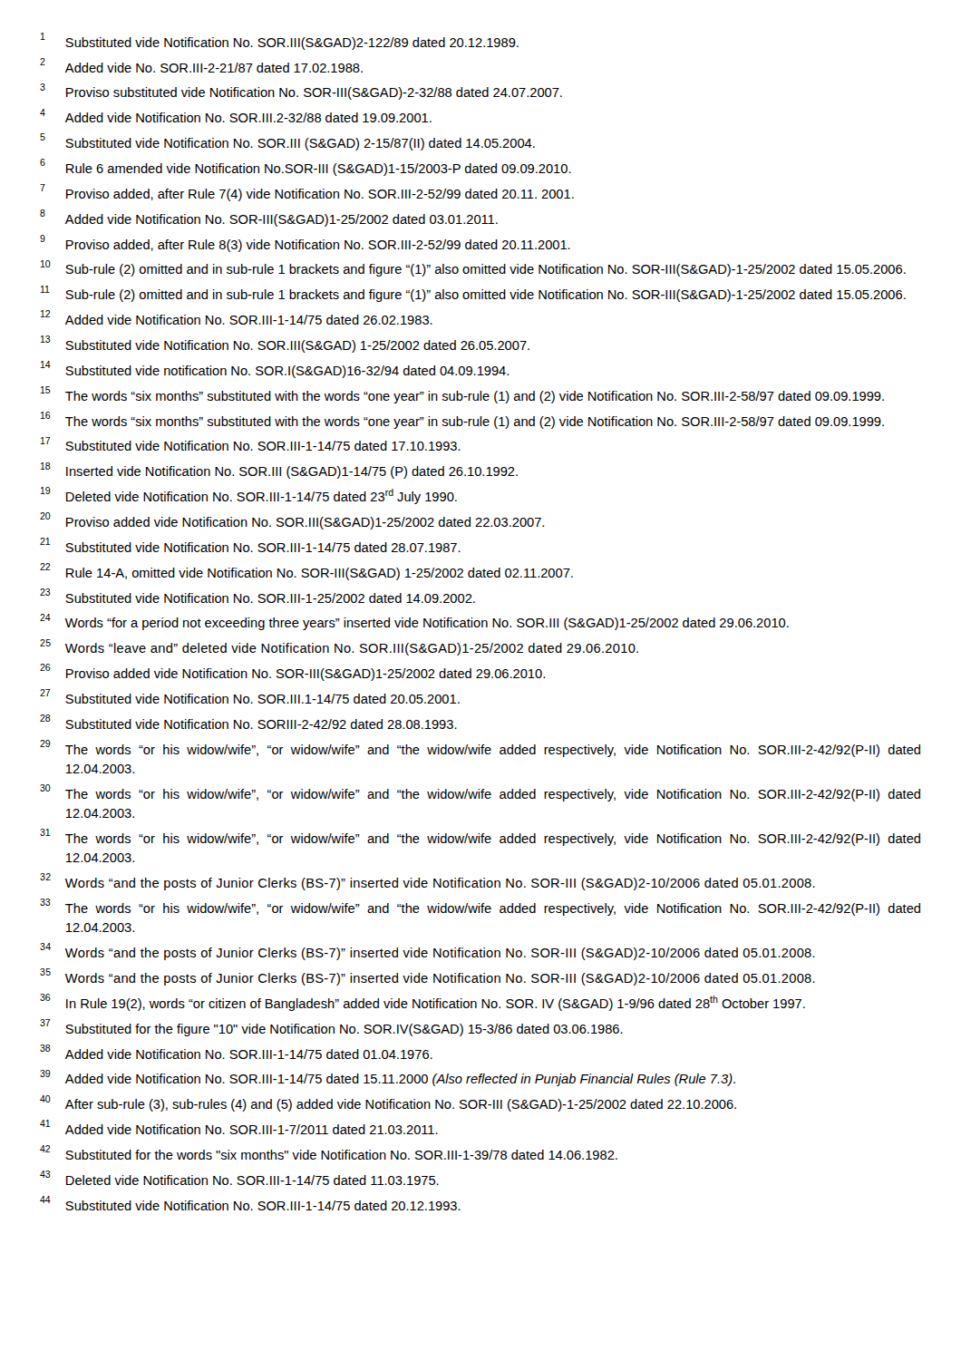Substituted vide Notification No. SOR.III(S&GAD)2-122/89 dated 20.12.1989.
Added vide No. SOR.III-2-21/87 dated 17.02.1988.
Proviso substituted vide Notification No. SOR-III(S&GAD)-2-32/88 dated 24.07.2007.
Added vide Notification No. SOR.III.2-32/88 dated 19.09.2001.
Substituted vide Notification No. SOR.III (S&GAD) 2-15/87(II) dated 14.05.2004.
Rule 6 amended vide Notification No.SOR-III (S&GAD)1-15/2003-P dated 09.09.2010.
Proviso added, after Rule 7(4) vide Notification No. SOR.III-2-52/99 dated 20.11. 2001.
Added vide Notification No. SOR-III(S&GAD)1-25/2002 dated 03.01.2011.
Proviso added, after Rule 8(3) vide Notification No. SOR.III-2-52/99 dated 20.11.2001.
Sub-rule (2) omitted and in sub-rule 1 brackets and figure “(1)” also omitted vide Notification No. SOR-III(S&GAD)-1-25/2002 dated 15.05.2006.
Sub-rule (2) omitted and in sub-rule 1 brackets and figure “(1)” also omitted vide Notification No. SOR-III(S&GAD)-1-25/2002 dated 15.05.2006.
Added vide Notification No. SOR.III-1-14/75 dated 26.02.1983.
Substituted vide Notification No. SOR.III(S&GAD) 1-25/2002 dated 26.05.2007.
Substituted vide notification No. SOR.I(S&GAD)16-32/94 dated 04.09.1994.
The words “six months” substituted with the words “one year” in sub-rule (1) and (2) vide Notification No. SOR.III-2-58/97 dated 09.09.1999.
The words “six months” substituted with the words “one year” in sub-rule (1) and (2) vide Notification No. SOR.III-2-58/97 dated 09.09.1999.
Substituted vide Notification No. SOR.III-1-14/75 dated 17.10.1993.
Inserted vide Notification No. SOR.III (S&GAD)1-14/75 (P) dated 26.10.1992.
Deleted vide Notification No. SOR.III-1-14/75 dated 23rd July 1990.
Proviso added vide Notification No. SOR.III(S&GAD)1-25/2002 dated 22.03.2007.
Substituted vide Notification No. SOR.III-1-14/75 dated 28.07.1987.
Rule 14-A, omitted vide Notification No. SOR-III(S&GAD) 1-25/2002 dated 02.11.2007.
Substituted vide Notification No. SOR.III-1-25/2002 dated 14.09.2002.
Words “for a period not exceeding three years” inserted vide Notification No. SOR.III (S&GAD)1-25/2002 dated 29.06.2010.
Words “leave and” deleted vide Notification No. SOR.III(S&GAD)1-25/2002 dated 29.06.2010.
Proviso added vide Notification No. SOR-III(S&GAD)1-25/2002 dated 29.06.2010.
Substituted vide Notification No. SOR.III.1-14/75 dated 20.05.2001.
Substituted vide Notification No. SORIII-2-42/92 dated 28.08.1993.
The words “or his widow/wife”, “or widow/wife” and “the widow/wife added respectively, vide Notification No. SOR.III-2-42/92(P-II) dated 12.04.2003.
The words “or his widow/wife”, “or widow/wife” and “the widow/wife added respectively, vide Notification No. SOR.III-2-42/92(P-II) dated 12.04.2003.
The words “or his widow/wife”, “or widow/wife” and “the widow/wife added respectively, vide Notification No. SOR.III-2-42/92(P-II) dated 12.04.2003.
Words “and the posts of Junior Clerks (BS-7)” inserted vide Notification No. SOR-III (S&GAD)2-10/2006 dated 05.01.2008.
The words “or his widow/wife”, “or widow/wife” and “the widow/wife added respectively, vide Notification No. SOR.III-2-42/92(P-II) dated 12.04.2003.
Words “and the posts of Junior Clerks (BS-7)” inserted vide Notification No. SOR-III (S&GAD)2-10/2006 dated 05.01.2008.
Words “and the posts of Junior Clerks (BS-7)” inserted vide Notification No. SOR-III (S&GAD)2-10/2006 dated 05.01.2008.
In Rule 19(2), words “or citizen of Bangladesh” added vide Notification No. SOR. IV (S&GAD) 1-9/96 dated 28th October 1997.
Substituted for the figure "10" vide Notification No. SOR.IV(S&GAD) 15-3/86 dated 03.06.1986.
Added vide Notification No. SOR.III-1-14/75 dated 01.04.1976.
Added vide Notification No. SOR.III-1-14/75 dated 15.11.2000 (Also reflected in Punjab Financial Rules (Rule 7.3).
After sub-rule (3), sub-rules (4) and (5) added vide Notification No. SOR-III (S&GAD)-1-25/2002 dated 22.10.2006.
Added vide Notification No. SOR.III-1-7/2011 dated 21.03.2011.
Substituted for the words "six months" vide Notification No. SOR.III-1-39/78 dated 14.06.1982.
Deleted vide Notification No. SOR.III-1-14/75 dated 11.03.1975.
Substituted vide Notification No. SOR.III-1-14/75 dated 20.12.1993.